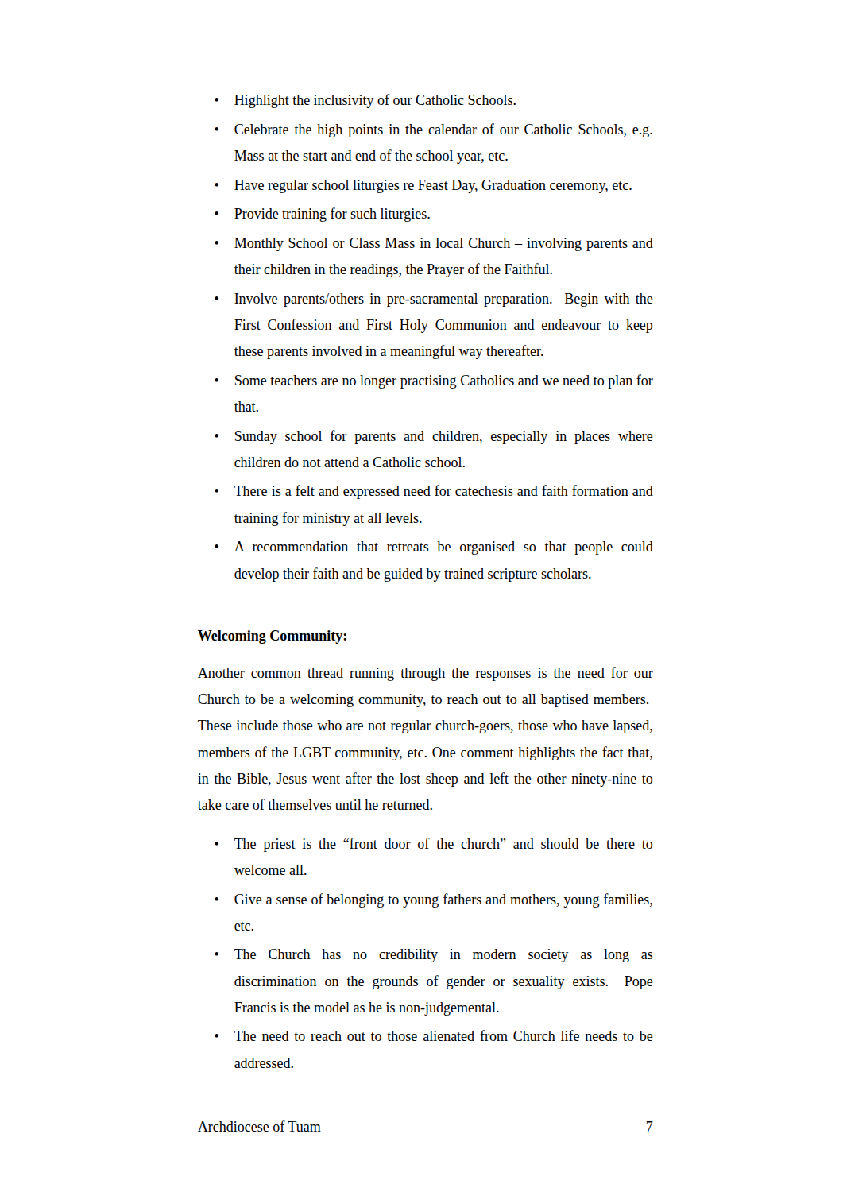Highlight the inclusivity of our Catholic Schools.
Celebrate the high points in the calendar of our Catholic Schools, e.g. Mass at the start and end of the school year, etc.
Have regular school liturgies re Feast Day, Graduation ceremony, etc.
Provide training for such liturgies.
Monthly School or Class Mass in local Church – involving parents and their children in the readings, the Prayer of the Faithful.
Involve parents/others in pre-sacramental preparation. Begin with the First Confession and First Holy Communion and endeavour to keep these parents involved in a meaningful way thereafter.
Some teachers are no longer practising Catholics and we need to plan for that.
Sunday school for parents and children, especially in places where children do not attend a Catholic school.
There is a felt and expressed need for catechesis and faith formation and training for ministry at all levels.
A recommendation that retreats be organised so that people could develop their faith and be guided by trained scripture scholars.
Welcoming Community:
Another common thread running through the responses is the need for our Church to be a welcoming community, to reach out to all baptised members. These include those who are not regular church-goers, those who have lapsed, members of the LGBT community, etc. One comment highlights the fact that, in the Bible, Jesus went after the lost sheep and left the other ninety-nine to take care of themselves until he returned.
The priest is the “front door of the church” and should be there to welcome all.
Give a sense of belonging to young fathers and mothers, young families, etc.
The Church has no credibility in modern society as long as discrimination on the grounds of gender or sexuality exists. Pope Francis is the model as he is non-judgemental.
The need to reach out to those alienated from Church life needs to be addressed.
Archdiocese of Tuam 7